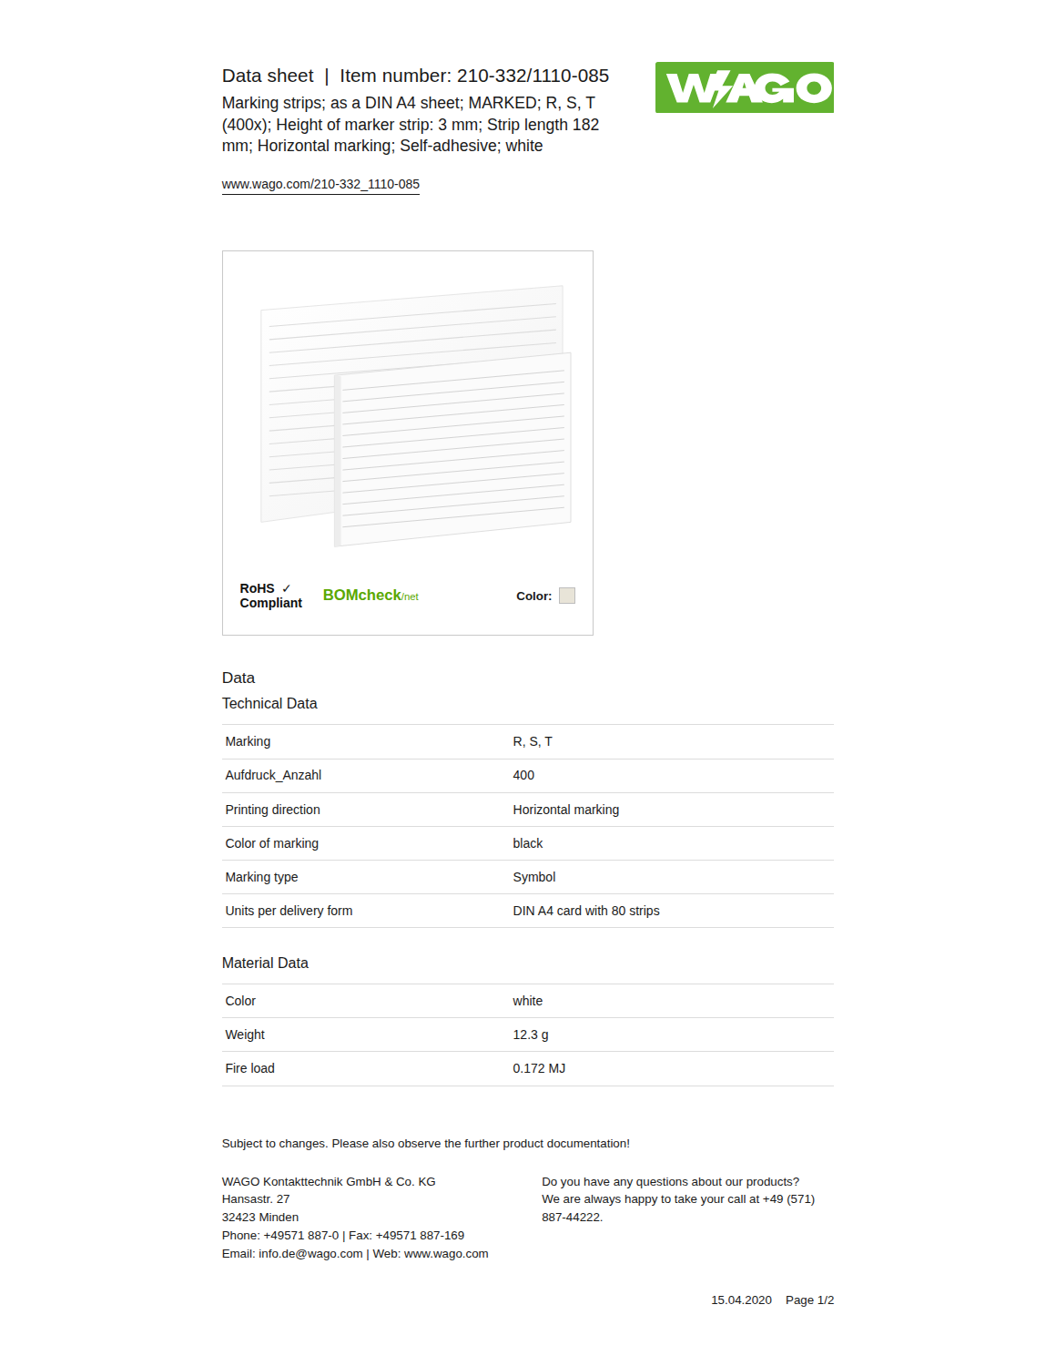Data sheet | Item number: 210-332/1110-085
Marking strips; as a DIN A4 sheet; MARKED; R, S, T (400x); Height of marker strip: 3 mm; Strip length 182 mm; Horizontal marking; Self-adhesive; white
www.wago.com/210-332_1110-085
RoHS✓
Compliant
BOMcheck/net
Color:
Data
Technical Data
| Marking | R, S, T |
| Aufdruck_Anzahl | 400 |
| Printing direction | Horizontal marking |
| Color of marking | black |
| Marking type | Symbol |
| Units per delivery form | DIN A4 card with 80 strips |
Material Data
| Color | white |
| Weight | 12.3 g |
| Fire load | 0.172 MJ |
Subject to changes. Please also observe the further product documentation!
WAGO Kontakttechnik GmbH & Co. KG
Hansastr. 27
32423 Minden
Phone: +49571 887-0 | Fax: +49571 887-169
Email: info.de@wago.com | Web: www.wago.com
Do you have any questions about our products?
We are always happy to take your call at +49 (571) 887-44222.
15.04.2020 Page 1/2